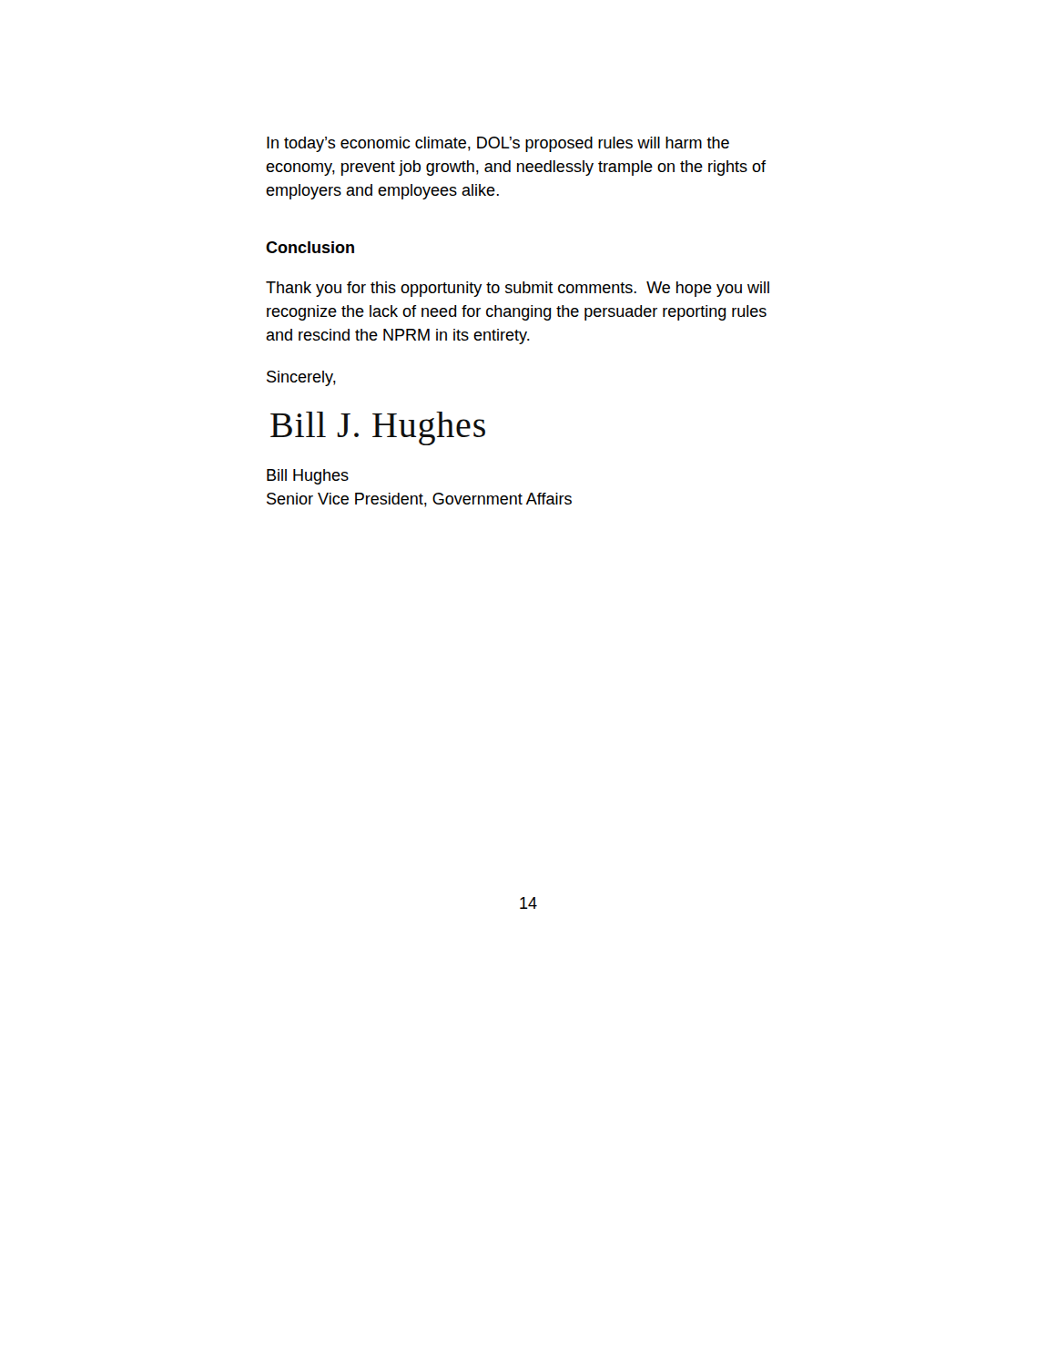In today’s economic climate, DOL’s proposed rules will harm the economy, prevent job growth, and needlessly trample on the rights of employers and employees alike.
Conclusion
Thank you for this opportunity to submit comments. We hope you will recognize the lack of need for changing the persuader reporting rules and rescind the NPRM in its entirety.
Sincerely,
Bill J. Hughes
Bill Hughes
Senior Vice President, Government Affairs
14